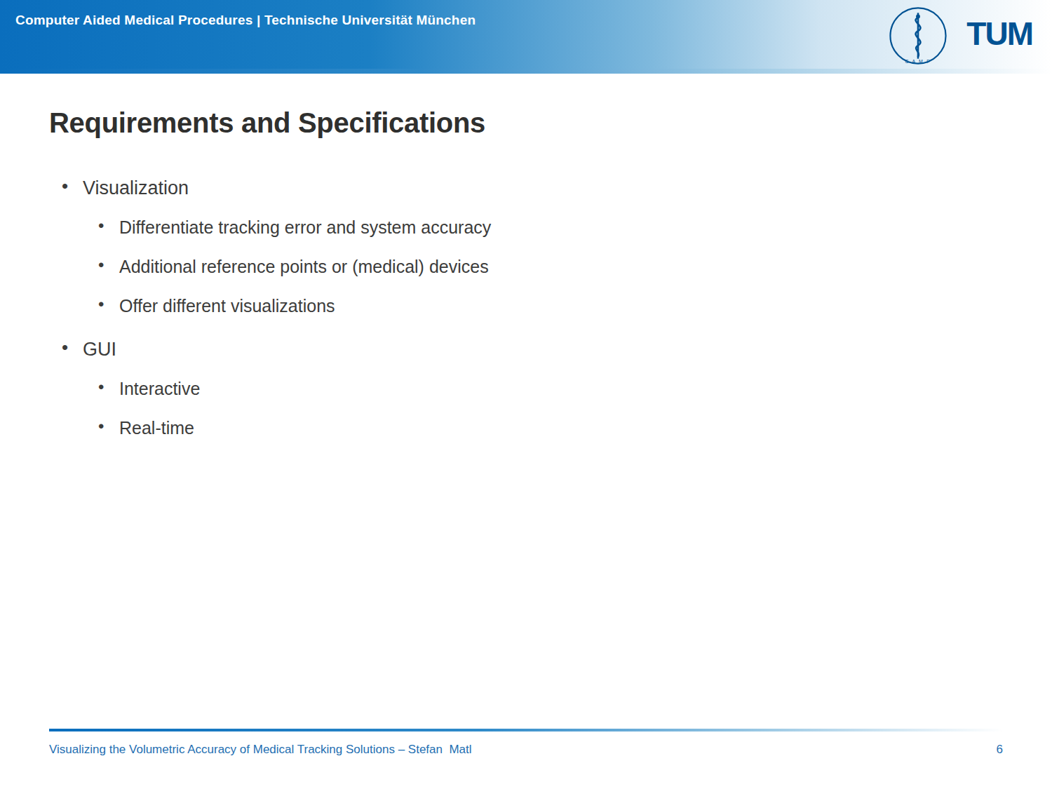Computer Aided Medical Procedures | Technische Universität München
C A M P
TUM
Requirements and Specifications
Visualization
Differentiate tracking error and system accuracy
Additional reference points or (medical) devices
Offer different visualizations
GUI
Interactive
Real-time
Visualizing the Volumetric Accuracy of Medical Tracking Solutions – Stefan Matl 6